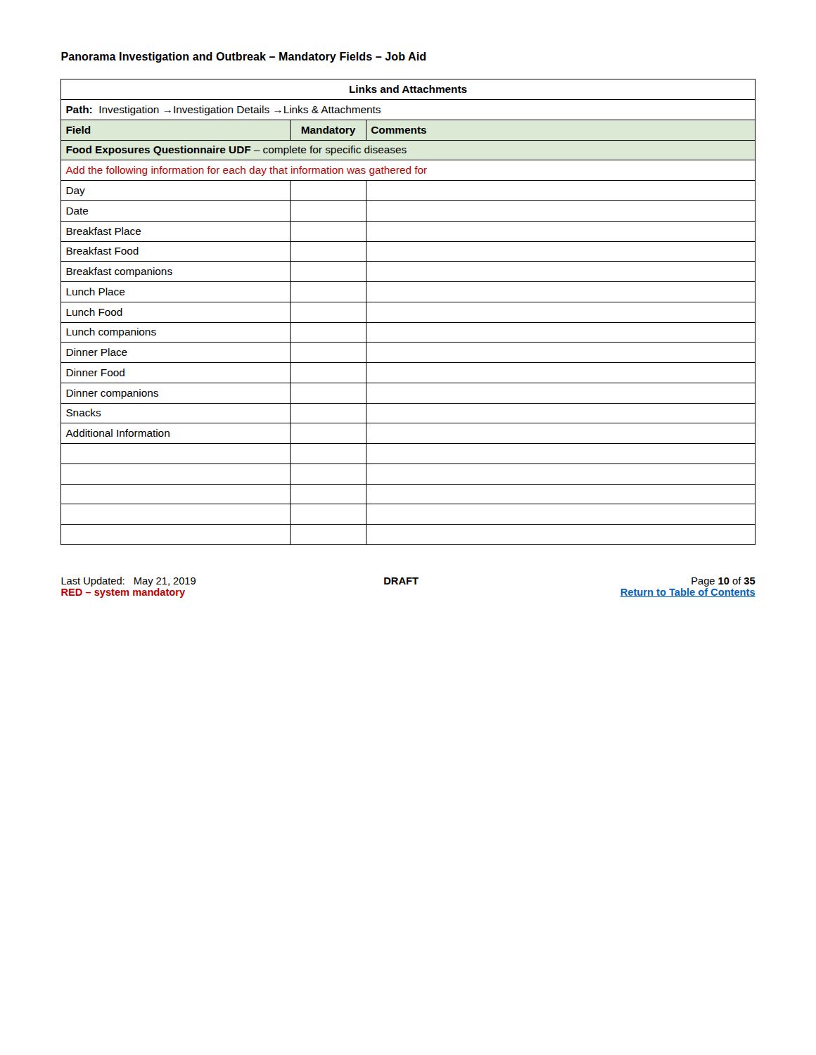Panorama Investigation and Outbreak – Mandatory Fields – Job Aid
| Links and Attachments |
| Path: Investigation →Investigation Details →Links & Attachments |
| Field | Mandatory | Comments |
| Food Exposures Questionnaire UDF – complete for specific diseases |
| Add the following information for each day that information was gathered for |
| Day | | |
| Date | | |
| Breakfast Place | | |
| Breakfast Food | | |
| Breakfast companions | | |
| Lunch Place | | |
| Lunch Food | | |
| Lunch companions | | |
| Dinner Place | | |
| Dinner Food | | |
| Dinner companions | | |
| Snacks | | |
| Additional Information | | |
| Last Updated: May 21, 2019 | DRAFT | Page 10 of 35 |
| RED – system mandatory | | Return to Table of Contents |